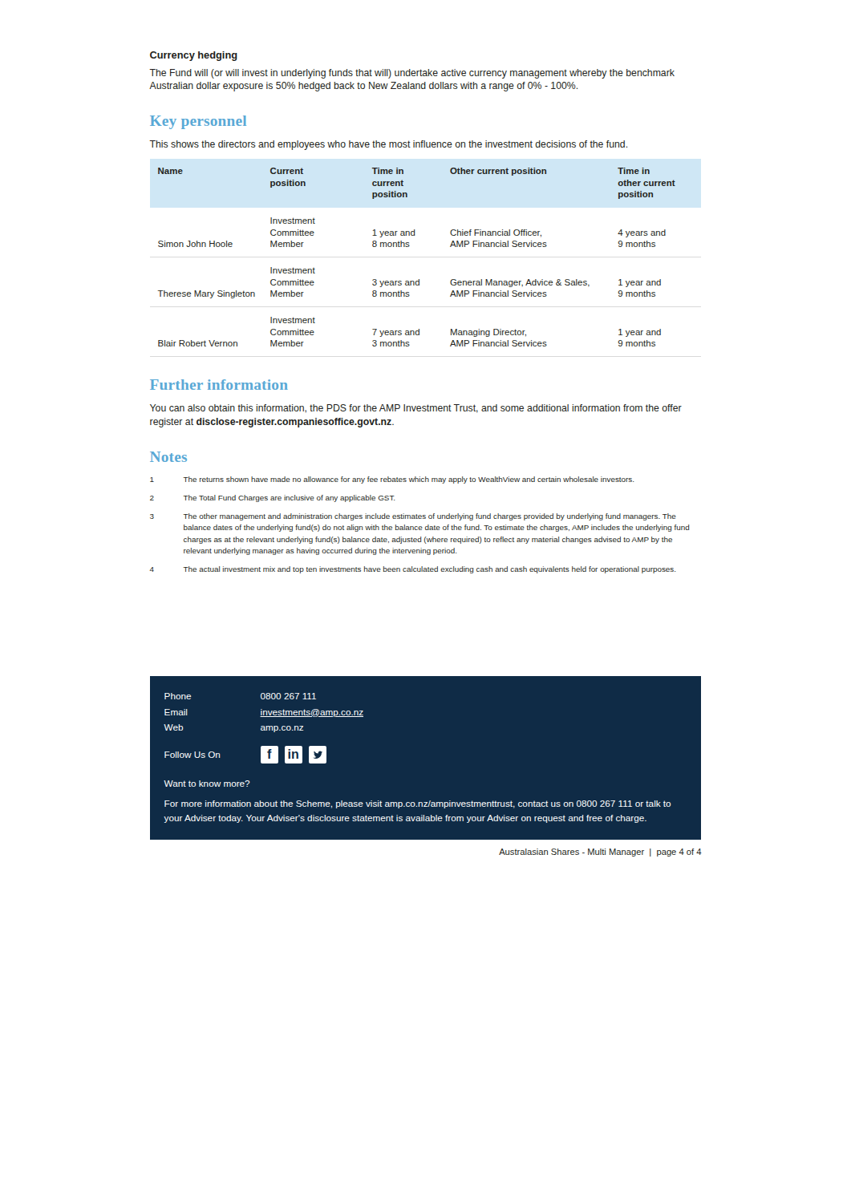Currency hedging
The Fund will (or will invest in underlying funds that will) undertake active currency management whereby the benchmark Australian dollar exposure is 50% hedged back to New Zealand dollars with a range of 0% - 100%.
Key personnel
This shows the directors and employees who have the most influence on the investment decisions of the fund.
| Name | Current position | Time in current position | Other current position | Time in other current position |
| --- | --- | --- | --- | --- |
| Simon John Hoole | Investment Committee Member | 1 year and 8 months | Chief Financial Officer, AMP Financial Services | 4 years and 9 months |
| Therese Mary Singleton | Investment Committee Member | 3 years and 8 months | General Manager, Advice & Sales, AMP Financial Services | 1 year and 9 months |
| Blair Robert Vernon | Investment Committee Member | 7 years and 3 months | Managing Director, AMP Financial Services | 1 year and 9 months |
Further information
You can also obtain this information, the PDS for the AMP Investment Trust, and some additional information from the offer register at disclose-register.companiesoffice.govt.nz.
Notes
1
The returns shown have made no allowance for any fee rebates which may apply to WealthView and certain wholesale investors.
2
The Total Fund Charges are inclusive of any applicable GST.
3
The other management and administration charges include estimates of underlying fund charges provided by underlying fund managers. The balance dates of the underlying fund(s) do not align with the balance date of the fund. To estimate the charges, AMP includes the underlying fund charges as at the relevant underlying fund(s) balance date, adjusted (where required) to reflect any material changes advised to AMP by the relevant underlying manager as having occurred during the intervening period.
4
The actual investment mix and top ten investments have been calculated excluding cash and cash equivalents held for operational purposes.
Phone
0800 267 111
Email
investments@amp.co.nz
Web
amp.co.nz
Follow Us On
f in
Want to know more?
For more information about the Scheme, please visit amp.co.nz/ampinvestmenttrust, contact us on 0800 267 111 or talk to your Adviser today. Your Adviser's disclosure statement is available from your Adviser on request and free of charge.
Australasian Shares - Multi Manager | page 4 of 4